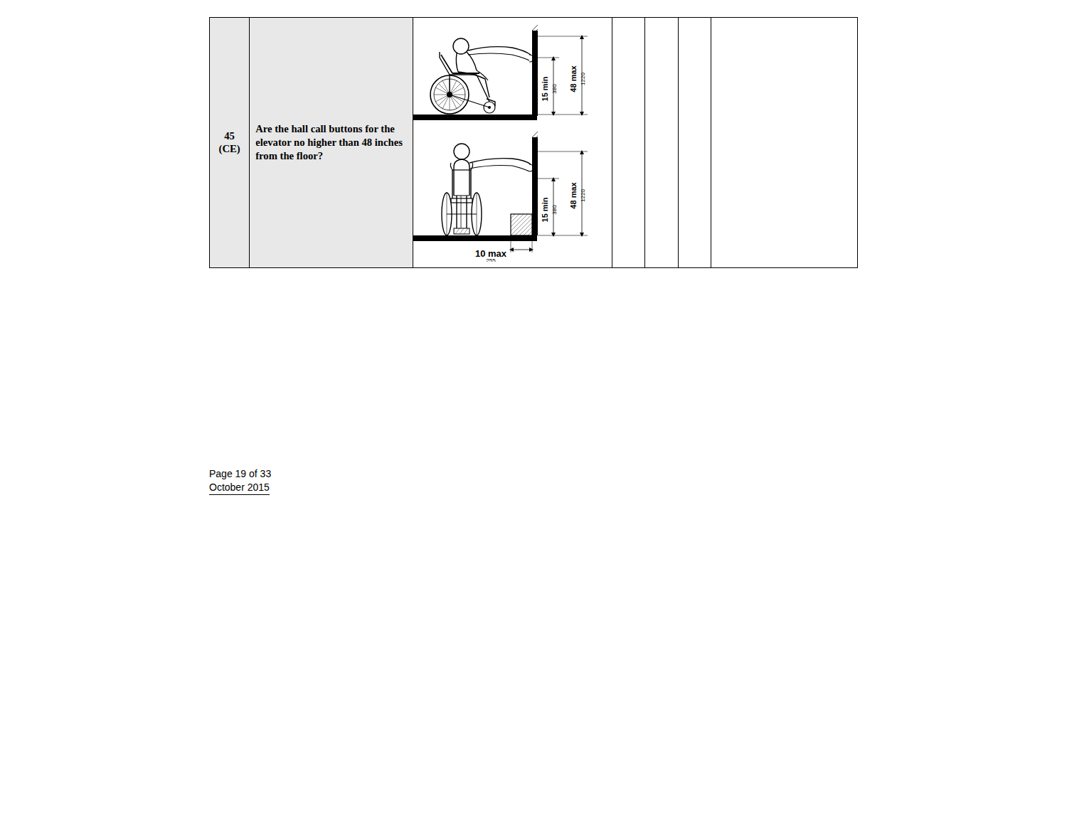| 45 (CE) | Are the hall call buttons for the elevator no higher than 48 inches from the floor? | 15 min 380 48 max 1220 15 min 380 48 max 1220 10 max 255 | | | | |
Page 19 of 33
October 2015